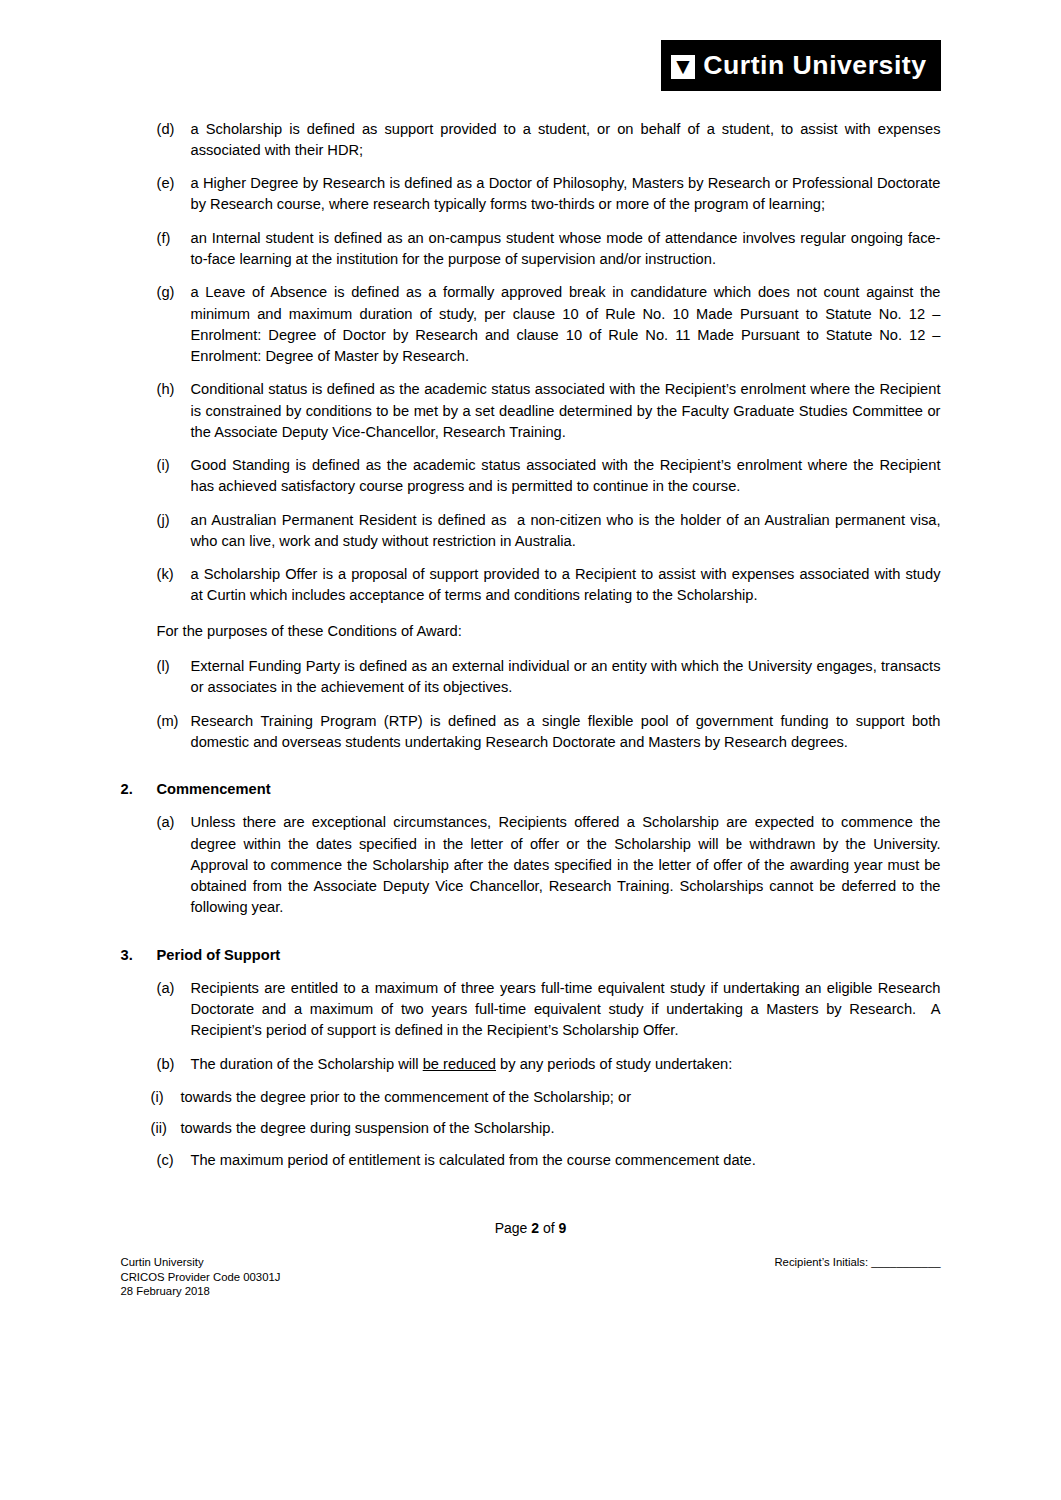▼Curtin University
(d)
a Scholarship is defined as support provided to a student, or on behalf of a student, to assist with expenses associated with their HDR;
(e)
a Higher Degree by Research is defined as a Doctor of Philosophy, Masters by Research or Professional Doctorate by Research course, where research typically forms two-thirds or more of the program of learning;
(f)
an Internal student is defined as an on-campus student whose mode of attendance involves regular ongoing face-to-face learning at the institution for the purpose of supervision and/or instruction.
(g)
a Leave of Absence is defined as a formally approved break in candidature which does not count against the minimum and maximum duration of study, per clause 10 of Rule No. 10 Made Pursuant to Statute No. 12 – Enrolment: Degree of Doctor by Research and clause 10 of Rule No. 11 Made Pursuant to Statute No. 12 – Enrolment: Degree of Master by Research.
(h)
Conditional status is defined as the academic status associated with the Recipient’s enrolment where the Recipient is constrained by conditions to be met by a set deadline determined by the Faculty Graduate Studies Committee or the Associate Deputy Vice-Chancellor, Research Training.
(i)
Good Standing is defined as the academic status associated with the Recipient’s enrolment where the Recipient has achieved satisfactory course progress and is permitted to continue in the course.
(j)
an Australian Permanent Resident is defined as a non-citizen who is the holder of an Australian permanent visa, who can live, work and study without restriction in Australia.
(k)
a Scholarship Offer is a proposal of support provided to a Recipient to assist with expenses associated with study at Curtin which includes acceptance of terms and conditions relating to the Scholarship.
For the purposes of these Conditions of Award:
(l)
External Funding Party is defined as an external individual or an entity with which the University engages, transacts or associates in the achievement of its objectives.
(m)
Research Training Program (RTP) is defined as a single flexible pool of government funding to support both domestic and overseas students undertaking Research Doctorate and Masters by Research degrees.
2.
Commencement
(a)
Unless there are exceptional circumstances, Recipients offered a Scholarship are expected to commence the degree within the dates specified in the letter of offer or the Scholarship will be withdrawn by the University. Approval to commence the Scholarship after the dates specified in the letter of offer of the awarding year must be obtained from the Associate Deputy Vice Chancellor, Research Training. Scholarships cannot be deferred to the following year.
3.
Period of Support
(a)
Recipients are entitled to a maximum of three years full-time equivalent study if undertaking an eligible Research Doctorate and a maximum of two years full-time equivalent study if undertaking a Masters by Research. A Recipient’s period of support is defined in the Recipient’s Scholarship Offer.
(b)
The duration of the Scholarship will be reduced by any periods of study undertaken:
(i)
towards the degree prior to the commencement of the Scholarship; or
(ii)
towards the degree during suspension of the Scholarship.
(c)
The maximum period of entitlement is calculated from the course commencement date.
Page 2 of 9
Curtin University
CRICOS Provider Code 00301J
28 February 2018
Recipient’s Initials: ___________